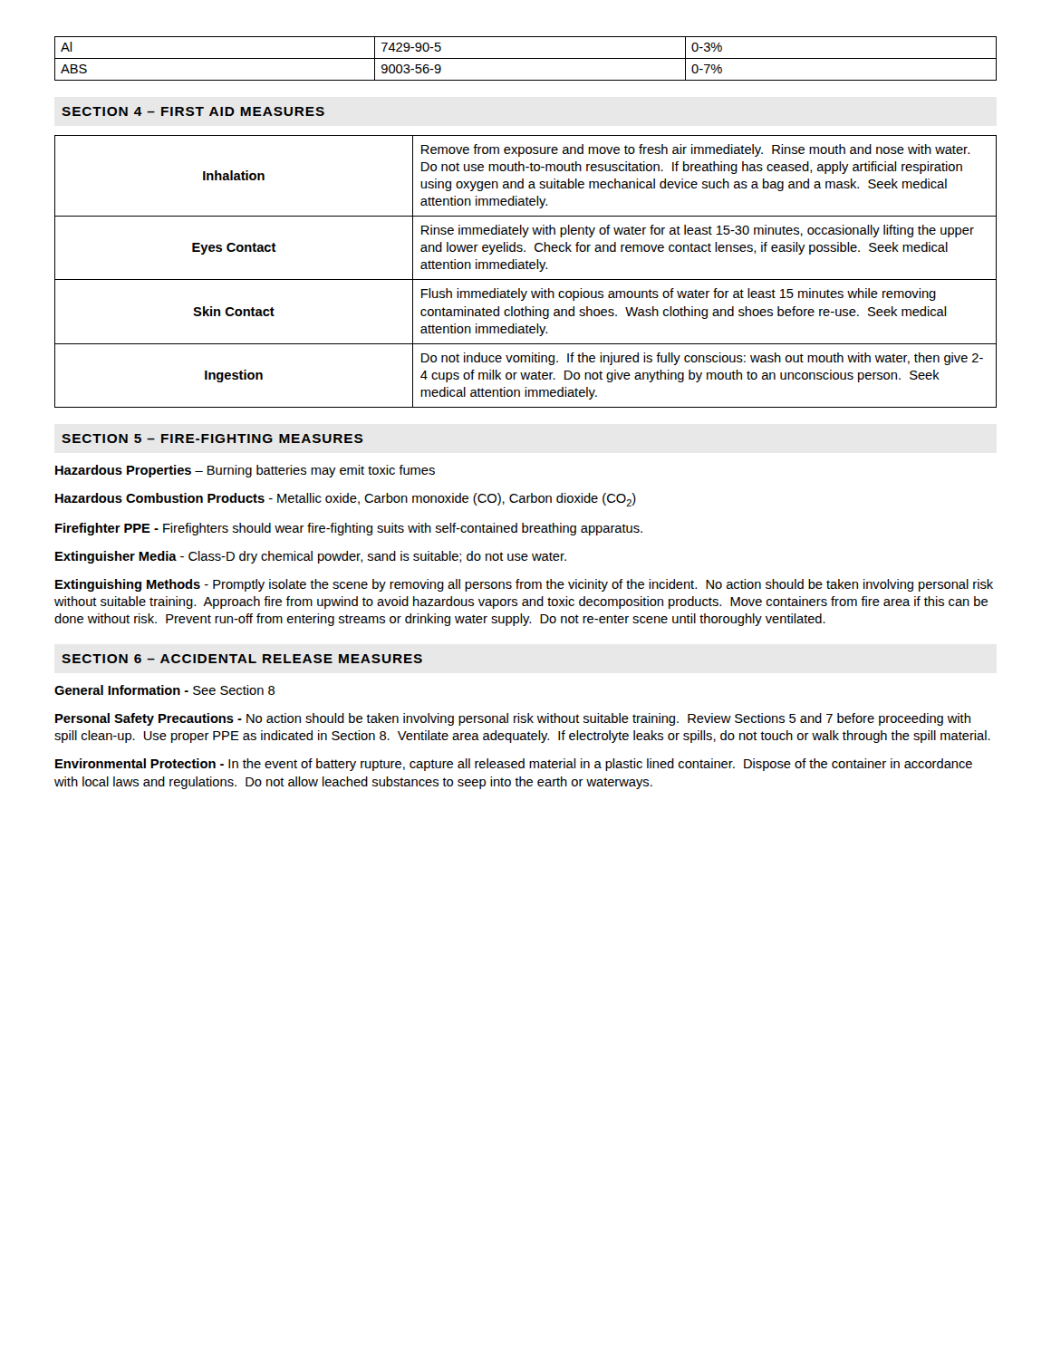| Al | 7429-90-5 | 0-3% |
| ABS | 9003-56-9 | 0-7% |
Section 4 – First Aid Measures
| Inhalation | Remove from exposure and move to fresh air immediately. Rinse mouth and nose with water. Do not use mouth-to-mouth resuscitation. If breathing has ceased, apply artificial respiration using oxygen and a suitable mechanical device such as a bag and a mask. Seek medical attention immediately. |
| Eyes Contact | Rinse immediately with plenty of water for at least 15-30 minutes, occasionally lifting the upper and lower eyelids. Check for and remove contact lenses, if easily possible. Seek medical attention immediately. |
| Skin Contact | Flush immediately with copious amounts of water for at least 15 minutes while removing contaminated clothing and shoes. Wash clothing and shoes before re-use. Seek medical attention immediately. |
| Ingestion | Do not induce vomiting. If the injured is fully conscious: wash out mouth with water, then give 2-4 cups of milk or water. Do not give anything by mouth to an unconscious person. Seek medical attention immediately. |
Section 5 – Fire-Fighting Measures
Hazardous Properties – Burning batteries may emit toxic fumes
Hazardous Combustion Products - Metallic oxide, Carbon monoxide (CO), Carbon dioxide (CO2)
Firefighter PPE - Firefighters should wear fire-fighting suits with self-contained breathing apparatus.
Extinguisher Media - Class-D dry chemical powder, sand is suitable; do not use water.
Extinguishing Methods - Promptly isolate the scene by removing all persons from the vicinity of the incident. No action should be taken involving personal risk without suitable training. Approach fire from upwind to avoid hazardous vapors and toxic decomposition products. Move containers from fire area if this can be done without risk. Prevent run-off from entering streams or drinking water supply. Do not re-enter scene until thoroughly ventilated.
Section 6 – Accidental Release Measures
General Information - See Section 8
Personal Safety Precautions - No action should be taken involving personal risk without suitable training. Review Sections 5 and 7 before proceeding with spill clean-up. Use proper PPE as indicated in Section 8. Ventilate area adequately. If electrolyte leaks or spills, do not touch or walk through the spill material.
Environmental Protection - In the event of battery rupture, capture all released material in a plastic lined container. Dispose of the container in accordance with local laws and regulations. Do not allow leached substances to seep into the earth or waterways.